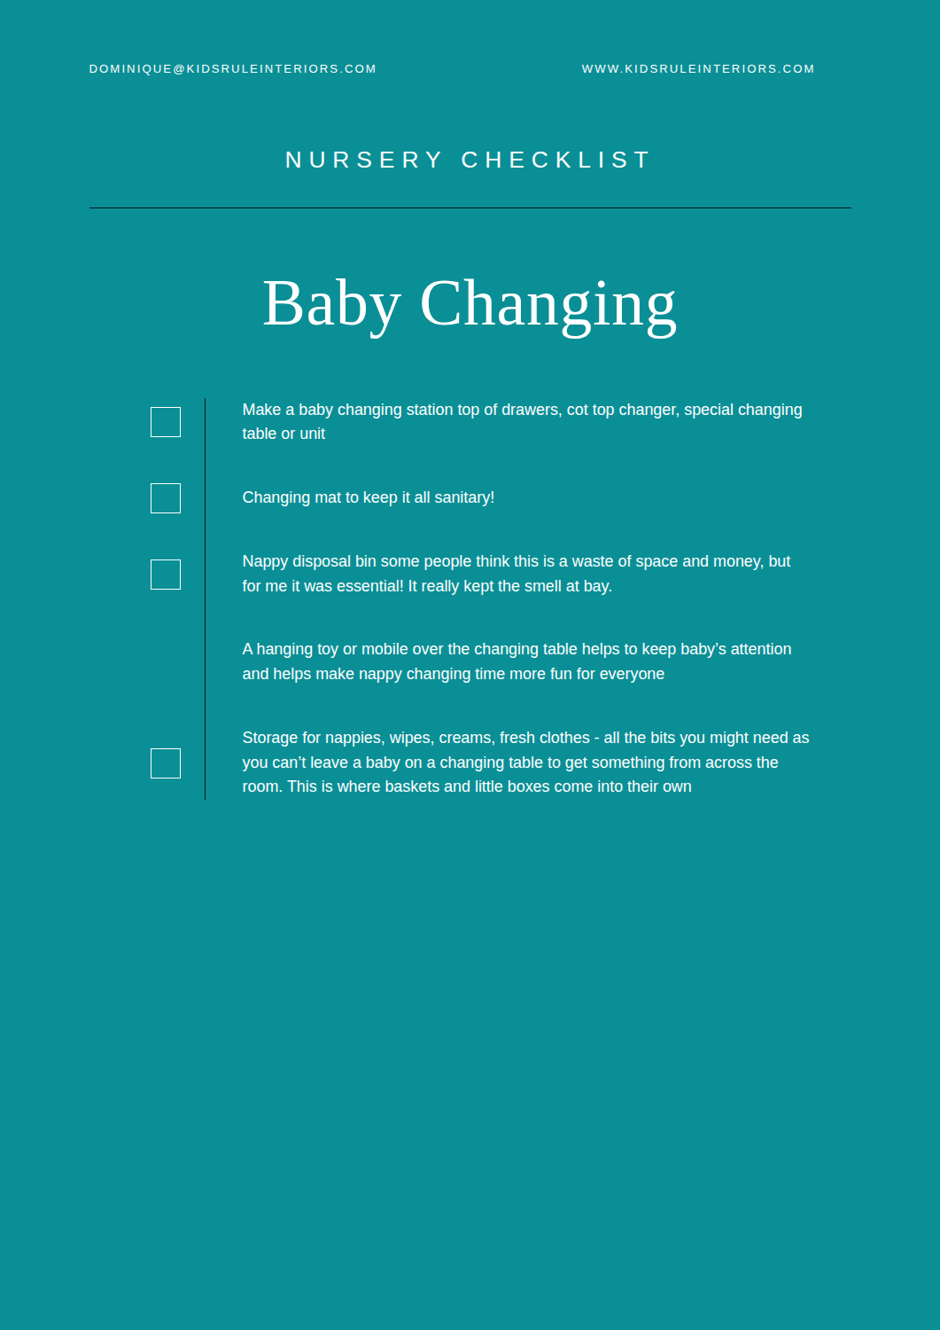dominique@kidsruleinteriors.com www.kidsruleinteriors.com
Nursery Checklist
Baby Changing
Make a baby changing station top of drawers, cot top changer, special changing table or unit
Changing mat to keep it all sanitary!
Nappy disposal bin some people think this is a waste of space and money, but for me it was essential! It really kept the smell at bay.
A hanging toy or mobile over the changing table helps to keep baby’s attention and helps make nappy changing time more fun for everyone
Storage for nappies, wipes, creams, fresh clothes - all the bits you might need as you can’t leave a baby on a changing table to get something from across the room. This is where baskets and little boxes come into their own